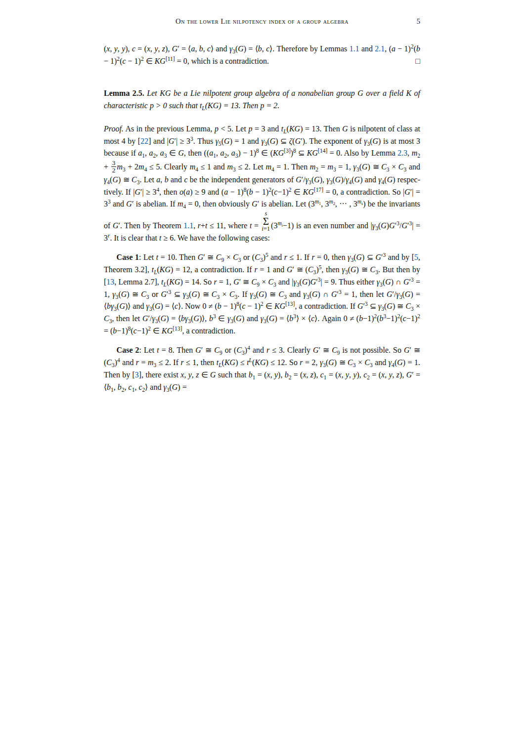On the lower Lie nilpotency index of a group algebra 5
(x, y, y), c = (x, y, z), G′ = ⟨a, b, c⟩ and γ3(G) = ⟨b, c⟩. Therefore by Lemmas 1.1 and 2.1, (a − 1)2(b − 1)2(c − 1)2 ∈ KG[11] = 0, which is a contradiction. □
Lemma 2.5. Let KG be a Lie nilpotent group algebra of a nonabelian group G over a field K of characteristic p > 0 such that tL(KG) = 13. Then p = 2.
Proof. As in the previous Lemma, p < 5. Let p = 3 and tL(KG) = 13. Then G is nilpotent of class at most 4 by [22] and |G′| ≥ 33. Thus γ5(G) = 1 and γ3(G) ⊆ ζ(G′). The exponent of γ3(G) is at most 3 because if a1, a2, a3 ∈ G, then ((a1, a2, a3) − 1)8 ∈ (KG[3])8 ⊆ KG[14] = 0. Also by Lemma 2.3, m2 + 32 m3 + 2m4 ≤ 5. Clearly m4 ≤ 1 and m3 ≤ 2. Let m4 = 1. Then m2 = m3 = 1, γ3(G) ≅ C3 × C3 and γ4(G) ≅ C3. Let a, b and c be the independent generators of G′/γ3(G), γ3(G)/γ4(G) and γ4(G) respectively. If |G′| ≥ 34, then o(a) ≥ 9 and (a − 1)8(b − 1)2(c−1)2 ∈ KG[17] = 0, a contradiction. So |G′| = 33 and G′ is abelian. If m4 = 0, then obviously G′ is abelian. Let (3m1, 3m2, ··· , 3ms) be the invariants of G′. Then by Theorem 1.1, r+t ≤ 11, where t = sΣi=1(3mi−1) is an even number and |γ3(G)G′3/G′3| = 3r. It is clear that t ≥ 6. We have the following cases:
Case 1: Let t = 10. Then G′ ≅ C9 × C3 or (C3)5 and r ≤ 1. If r = 0, then γ3(G) ⊆ G′3 and by [5, Theorem 3.2], tL(KG) = 12, a contradiction. If r = 1 and G′ ≅ (C3)5, then γ3(G) ≅ C3. But then by [13, Lemma 2.7], tL(KG) = 14. So r = 1, G′ ≅ C9 × C3 and |γ3(G)G′3| = 9. Thus either γ3(G) ∩ G′3 = 1, γ3(G) ≅ C3 or G′3 ⊆ γ3(G) ≅ C3 × C3. If γ3(G) ≅ C3 and γ3(G) ∩ G′3 = 1, then let G′/γ3(G) = ⟨bγ3(G)⟩ and γ3(G) = ⟨c⟩. Now 0 ≠ (b − 1)8(c − 1)2 ∈ KG[13], a contradiction. If G′3 ⊆ γ3(G) ≅ C3 × C3, then let G′/γ3(G) = ⟨bγ3(G)⟩, b3 ∈ γ3(G) and γ3(G) = ⟨b3⟩ × ⟨c⟩. Again 0 ≠ (b−1)2(b3−1)2(c−1)2 = (b−1)8(c−1)2 ∈ KG[13], a contradiction.
Case 2: Let t = 8. Then G′ ≅ C9 or (C3)4 and r ≤ 3. Clearly G′ ≅ C9 is not possible. So G′ ≅ (C3)4 and r = m3 ≤ 2. If r ≤ 1, then tL(KG) ≤ tL(KG) ≤ 12. So r = 2, γ3(G) ≅ C3 × C3 and γ4(G) = 1. Then by [3], there exist x, y, z ∈ G such that b1 = (x, y), b2 = (x, z), c1 = (x, y, y), c2 = (x, y, z), G′ = ⟨b1, b2, c1, c2⟩ and γ3(G) =